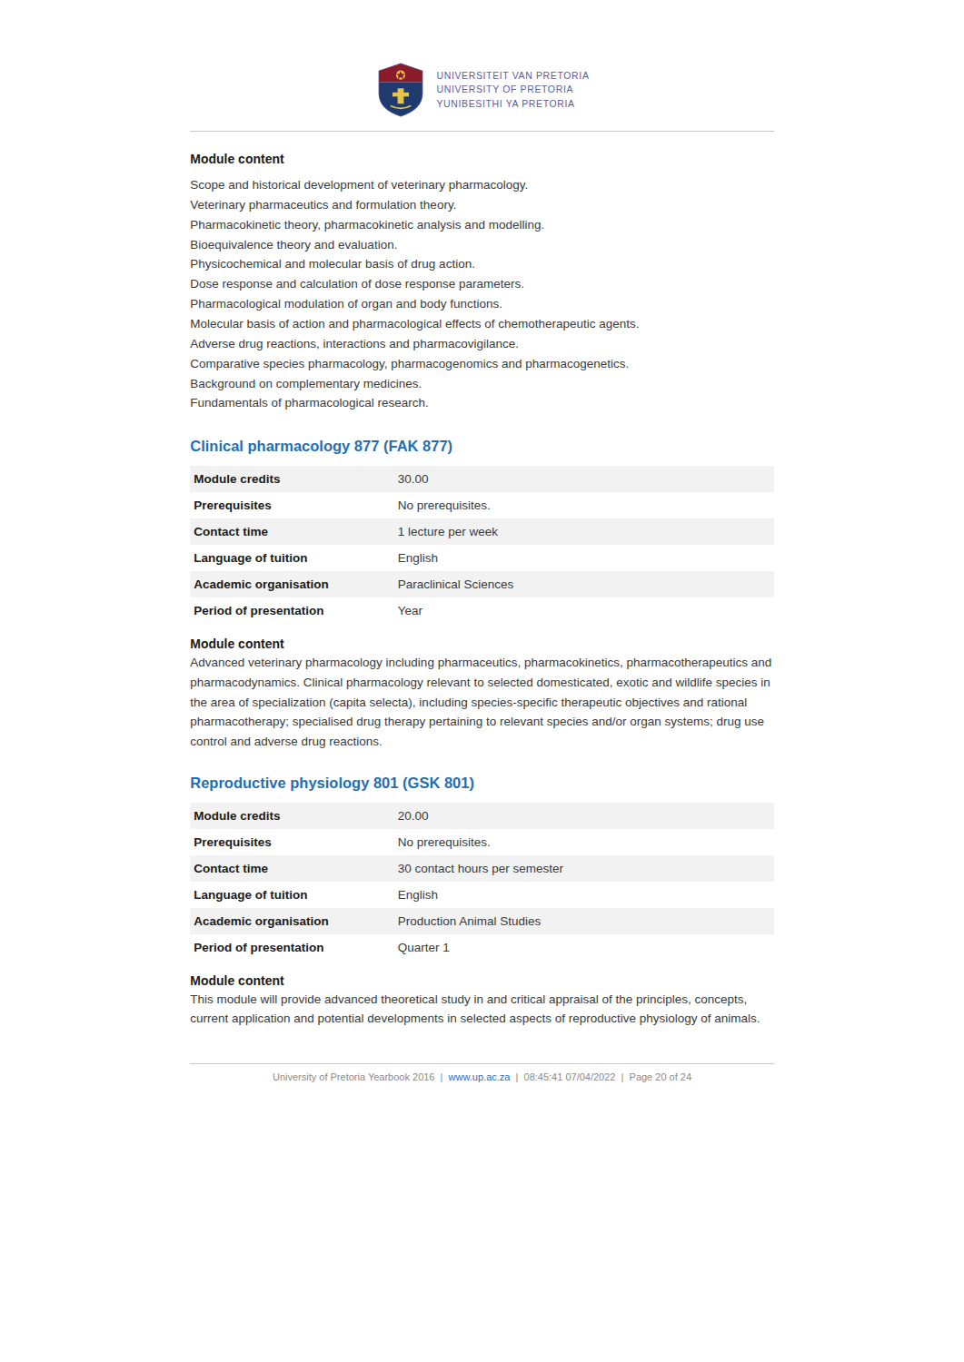Universiteit van Pretoria
University of Pretoria
Yunibesithi ya Pretoria
Module content
Scope and historical development of veterinary pharmacology. Veterinary pharmaceutics and formulation theory. Pharmacokinetic theory, pharmacokinetic analysis and modelling. Bioequivalence theory and evaluation. Physicochemical and molecular basis of drug action. Dose response and calculation of dose response parameters. Pharmacological modulation of organ and body functions. Molecular basis of action and pharmacological effects of chemotherapeutic agents. Adverse drug reactions, interactions and pharmacovigilance. Comparative species pharmacology, pharmacogenomics and pharmacogenetics. Background on complementary medicines. Fundamentals of pharmacological research.
Clinical pharmacology 877 (FAK 877)
| Module credits | 30.00 |
| Prerequisites | No prerequisites. |
| Contact time | 1 lecture per week |
| Language of tuition | English |
| Academic organisation | Paraclinical Sciences |
| Period of presentation | Year |
Module content
Advanced veterinary pharmacology including pharmaceutics, pharmacokinetics, pharmacotherapeutics and pharmacodynamics. Clinical pharmacology relevant to selected domesticated, exotic and wildlife species in the area of specialization (capita selecta), including species-specific therapeutic objectives and rational pharmacotherapy; specialised drug therapy pertaining to relevant species and/or organ systems; drug use control and adverse drug reactions.
Reproductive physiology 801 (GSK 801)
| Module credits | 20.00 |
| Prerequisites | No prerequisites. |
| Contact time | 30 contact hours per semester |
| Language of tuition | English |
| Academic organisation | Production Animal Studies |
| Period of presentation | Quarter 1 |
Module content
This module will provide advanced theoretical study in and critical appraisal of the principles, concepts, current application and potential developments in selected aspects of reproductive physiology of animals.
University of Pretoria Yearbook 2016 | www.up.ac.za | 08:45:41 07/04/2022 | Page 20 of 24